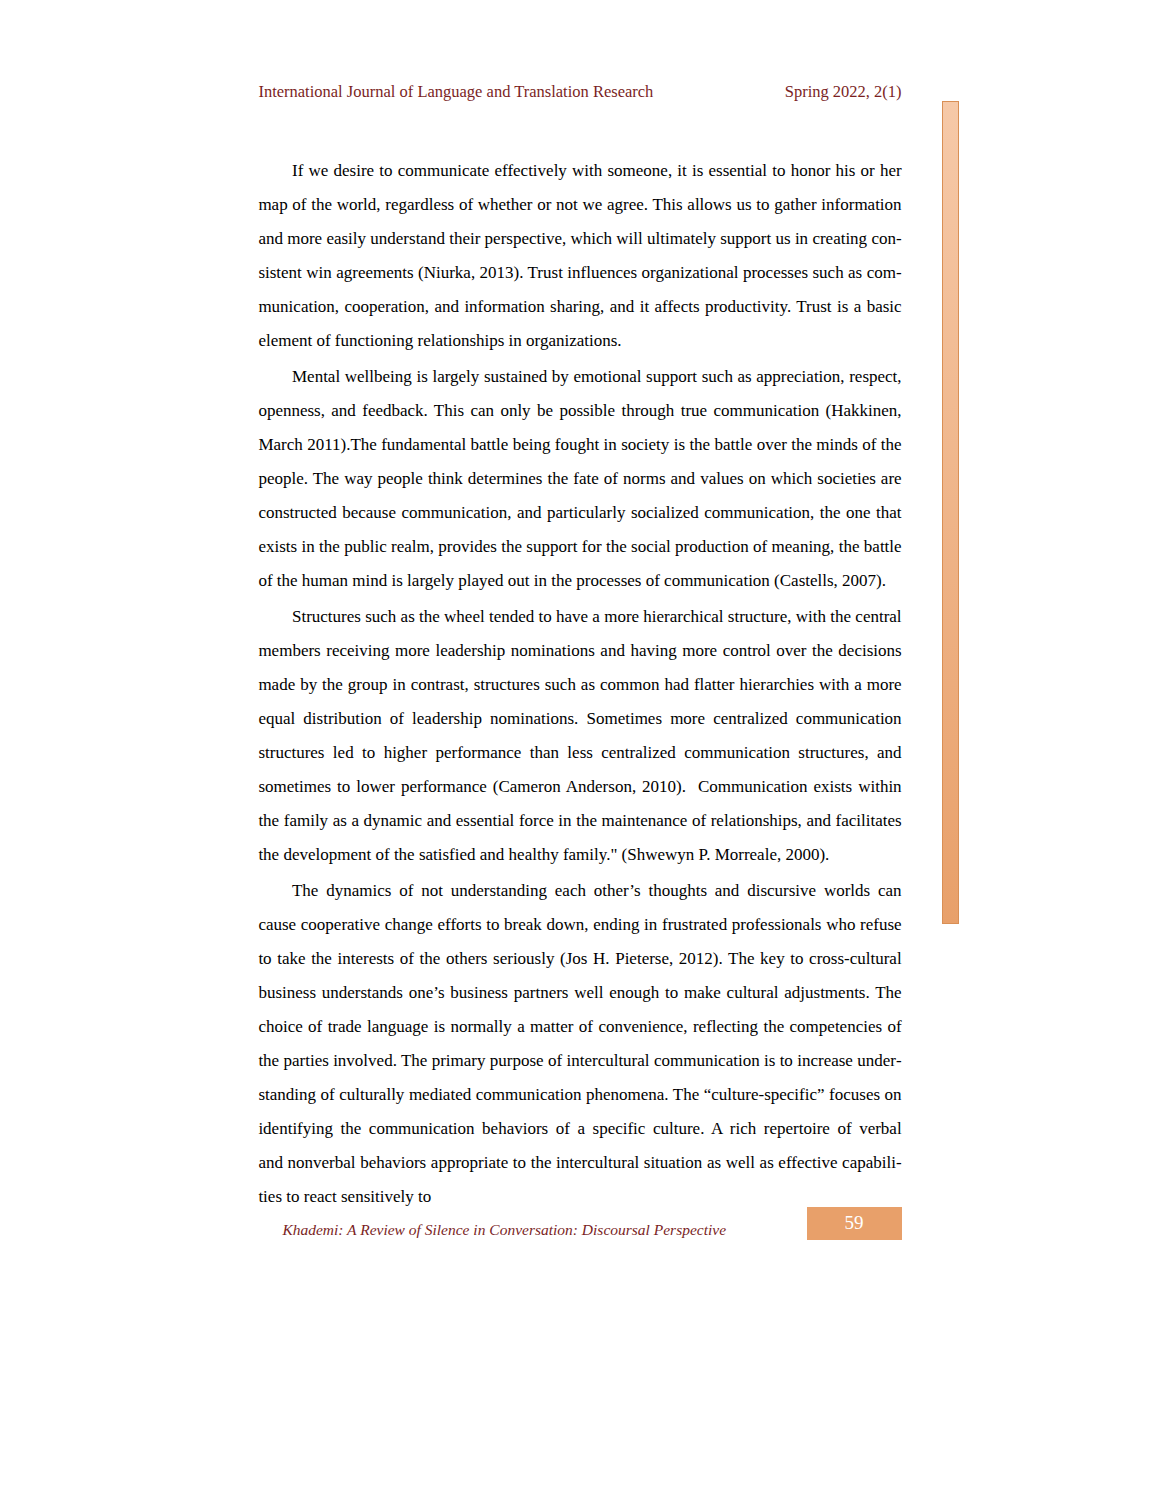International Journal of Language and Translation Research Spring 2022, 2(1)
If we desire to communicate effectively with someone, it is essential to honor his or her map of the world, regardless of whether or not we agree. This allows us to gather information and more easily understand their perspective, which will ultimately support us in creating consistent win agreements (Niurka, 2013). Trust influences organizational processes such as communication, cooperation, and information sharing, and it affects productivity. Trust is a basic element of functioning relationships in organizations.
Mental wellbeing is largely sustained by emotional support such as appreciation, respect, openness, and feedback. This can only be possible through true communication (Hakkinen, March 2011).The fundamental battle being fought in society is the battle over the minds of the people. The way people think determines the fate of norms and values on which societies are constructed because communication, and particularly socialized communication, the one that exists in the public realm, provides the support for the social production of meaning, the battle of the human mind is largely played out in the processes of communication (Castells, 2007).
Structures such as the wheel tended to have a more hierarchical structure, with the central members receiving more leadership nominations and having more control over the decisions made by the group in contrast, structures such as common had flatter hierarchies with a more equal distribution of leadership nominations. Sometimes more centralized communication structures led to higher performance than less centralized communication structures, and sometimes to lower performance (Cameron Anderson, 2010). Communication exists within the family as a dynamic and essential force in the maintenance of relationships, and facilitates the development of the satisfied and healthy family." (Shwewyn P. Morreale, 2000).
The dynamics of not understanding each other’s thoughts and discursive worlds can cause cooperative change efforts to break down, ending in frustrated professionals who refuse to take the interests of the others seriously (Jos H. Pieterse, 2012). The key to cross-cultural business understands one’s business partners well enough to make cultural adjustments. The choice of trade language is normally a matter of convenience, reflecting the competencies of the parties involved. The primary purpose of intercultural communication is to increase understanding of culturally mediated communication phenomena. The “culture-specific” focuses on identifying the communication behaviors of a specific culture. A rich repertoire of verbal and nonverbal behaviors appropriate to the intercultural situation as well as effective capabilities to react sensitively to
Khademi: A Review of Silence in Conversation: Discoursal Perspective 59